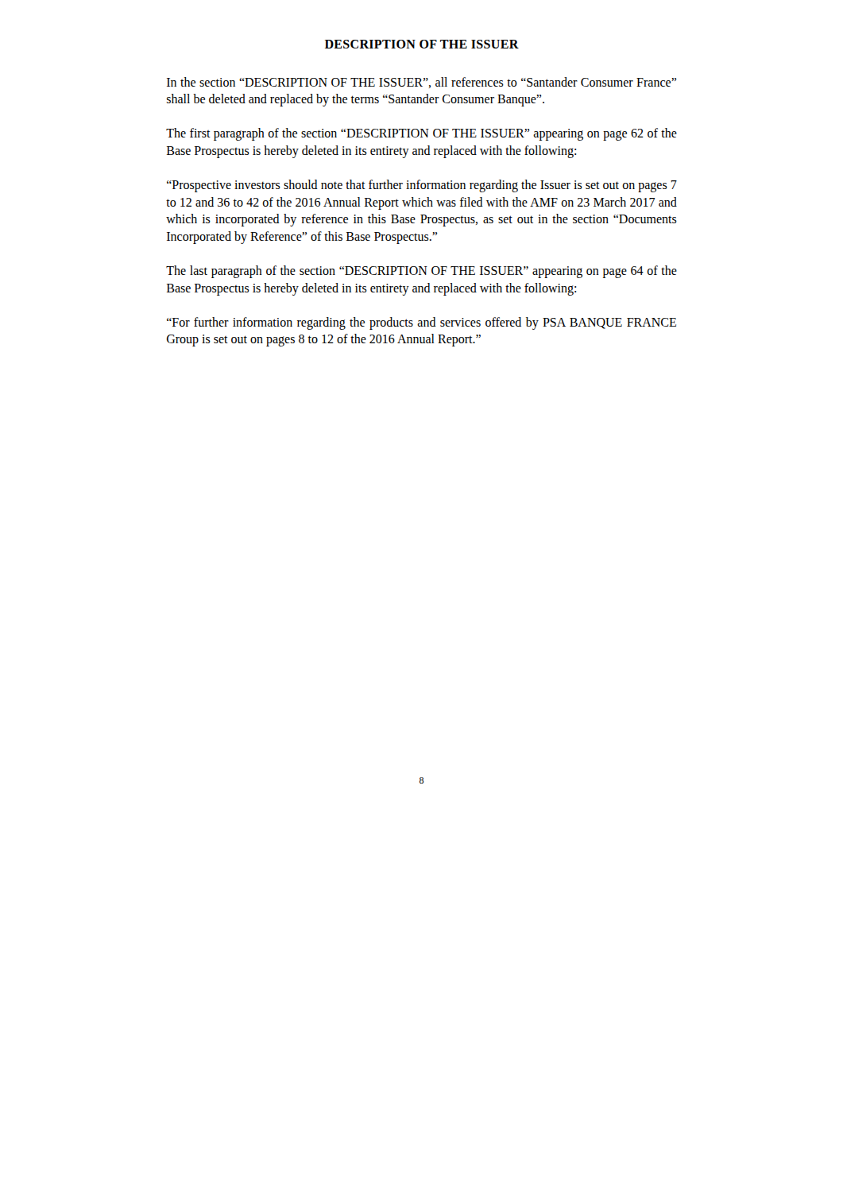DESCRIPTION OF THE ISSUER
In the section “DESCRIPTION OF THE ISSUER”, all references to “Santander Consumer France” shall be deleted and replaced by the terms “Santander Consumer Banque”.
The first paragraph of the section “DESCRIPTION OF THE ISSUER” appearing on page 62 of the Base Prospectus is hereby deleted in its entirety and replaced with the following:
“Prospective investors should note that further information regarding the Issuer is set out on pages 7 to 12 and 36 to 42 of the 2016 Annual Report which was filed with the AMF on 23 March 2017 and which is incorporated by reference in this Base Prospectus, as set out in the section “Documents Incorporated by Reference” of this Base Prospectus.”
The last paragraph of the section “DESCRIPTION OF THE ISSUER” appearing on page 64 of the Base Prospectus is hereby deleted in its entirety and replaced with the following:
“For further information regarding the products and services offered by PSA BANQUE FRANCE Group is set out on pages 8 to 12 of the 2016 Annual Report.”
8